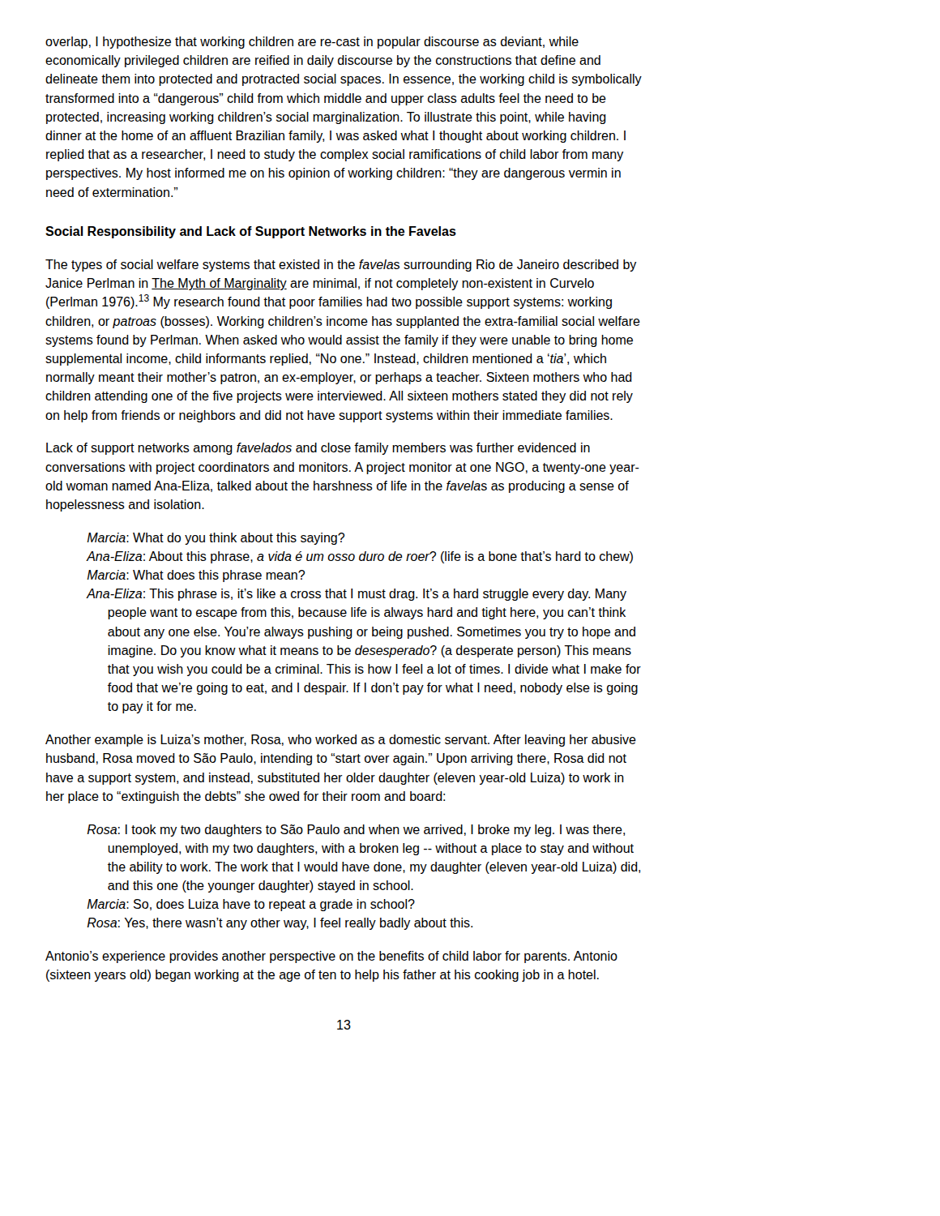overlap, I hypothesize that working children are re-cast in popular discourse as deviant, while economically privileged children are reified in daily discourse by the constructions that define and delineate them into protected and protracted social spaces. In essence, the working child is symbolically transformed into a “dangerous” child from which middle and upper class adults feel the need to be protected, increasing working children’s social marginalization. To illustrate this point, while having dinner at the home of an affluent Brazilian family, I was asked what I thought about working children. I replied that as a researcher, I need to study the complex social ramifications of child labor from many perspectives. My host informed me on his opinion of working children: “they are dangerous vermin in need of extermination.”
Social Responsibility and Lack of Support Networks in the Favelas
The types of social welfare systems that existed in the favelas surrounding Rio de Janeiro described by Janice Perlman in The Myth of Marginality are minimal, if not completely non-existent in Curvelo (Perlman 1976).13 My research found that poor families had two possible support systems: working children, or patroas (bosses). Working children’s income has supplanted the extra-familial social welfare systems found by Perlman. When asked who would assist the family if they were unable to bring home supplemental income, child informants replied, “No one.” Instead, children mentioned a ‘tia’, which normally meant their mother’s patron, an ex-employer, or perhaps a teacher. Sixteen mothers who had children attending one of the five projects were interviewed. All sixteen mothers stated they did not rely on help from friends or neighbors and did not have support systems within their immediate families.
Lack of support networks among favelados and close family members was further evidenced in conversations with project coordinators and monitors. A project monitor at one NGO, a twenty-one year-old woman named Ana-Eliza, talked about the harshness of life in the favelas as producing a sense of hopelessness and isolation.
Marcia: What do you think about this saying?
Ana-Eliza: About this phrase, a vida é um osso duro de roer? (life is a bone that’s hard to chew)
Marcia: What does this phrase mean?
Ana-Eliza: This phrase is, it’s like a cross that I must drag. It’s a hard struggle every day. Many people want to escape from this, because life is always hard and tight here, you can’t think about any one else. You’re always pushing or being pushed. Sometimes you try to hope and imagine. Do you know what it means to be desesperado? (a desperate person) This means that you wish you could be a criminal. This is how I feel a lot of times. I divide what I make for food that we’re going to eat, and I despair. If I don’t pay for what I need, nobody else is going to pay it for me.
Another example is Luiza’s mother, Rosa, who worked as a domestic servant. After leaving her abusive husband, Rosa moved to São Paulo, intending to “start over again.” Upon arriving there, Rosa did not have a support system, and instead, substituted her older daughter (eleven year-old Luiza) to work in her place to “extinguish the debts” she owed for their room and board:
Rosa: I took my two daughters to São Paulo and when we arrived, I broke my leg. I was there, unemployed, with my two daughters, with a broken leg -- without a place to stay and without the ability to work. The work that I would have done, my daughter (eleven year-old Luiza) did, and this one (the younger daughter) stayed in school.
Marcia: So, does Luiza have to repeat a grade in school?
Rosa: Yes, there wasn’t any other way, I feel really badly about this.
Antonio’s experience provides another perspective on the benefits of child labor for parents. Antonio (sixteen years old) began working at the age of ten to help his father at his cooking job in a hotel.
13